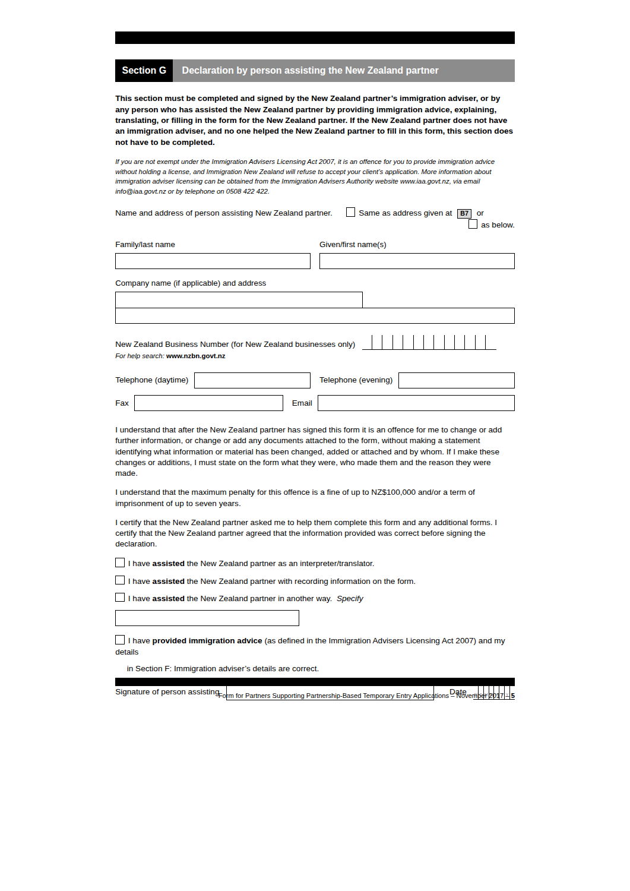Section G
Declaration by person assisting the New Zealand partner
This section must be completed and signed by the New Zealand partner’s immigration adviser, or by any person who has assisted the New Zealand partner by providing immigration advice, explaining, translating, or filling in the form for the New Zealand partner. If the New Zealand partner does not have an immigration adviser, and no one helped the New Zealand partner to fill in this form, this section does not have to be completed.
If you are not exempt under the Immigration Advisers Licensing Act 2007, it is an offence for you to provide immigration advice without holding a license, and Immigration New Zealand will refuse to accept your client’s application. More information about immigration adviser licensing can be obtained from the Immigration Advisers Authority website www.iaa.govt.nz, via email info@iaa.govt.nz or by telephone on 0508 422 422.
Name and address of person assisting New Zealand partner. Same as address given at B7 or as below.
Family/last name
Given/first name(s)
Company name (if applicable) and address
New Zealand Business Number (for New Zealand businesses only)
For help search: www.nzbn.govt.nz
Telephone (daytime)
Telephone (evening)
Fax
Email
I understand that after the New Zealand partner has signed this form it is an offence for me to change or add further information, or change or add any documents attached to the form, without making a statement identifying what information or material has been changed, added or attached and by whom. If I make these changes or additions, I must state on the form what they were, who made them and the reason they were made.
I understand that the maximum penalty for this offence is a fine of up to NZ$100,000 and/or a term of imprisonment of up to seven years.
I certify that the New Zealand partner asked me to help them complete this form and any additional forms. I certify that the New Zealand partner agreed that the information provided was correct before signing the declaration.
I have assisted the New Zealand partner as an interpreter/translator.
I have assisted the New Zealand partner with recording information on the form.
I have assisted the New Zealand partner in another way. Specify
I have provided immigration advice (as defined in the Immigration Advisers Licensing Act 2007) and my details
in Section F: Immigration adviser’s details are correct.
Signature of person assisting
Date
D
D
M
M
Y
Y
Y
Y
Form for Partners Supporting Partnership-Based Temporary Entry Applications – November 2017 – 5